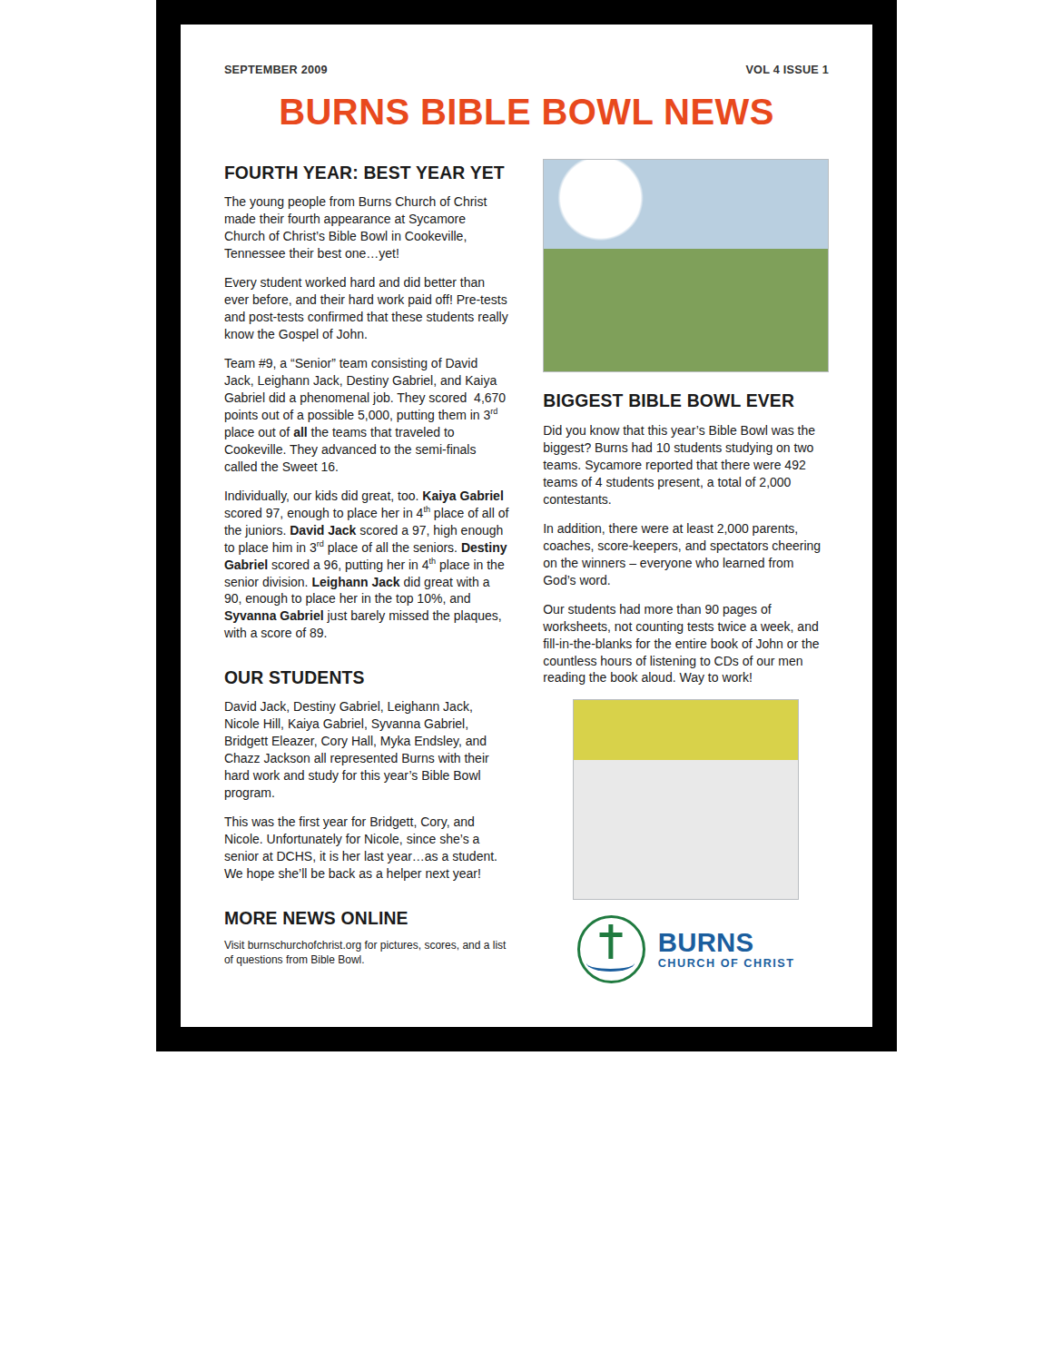SEPTEMBER 2009 VOL 4 ISSUE 1
BURNS BIBLE BOWL NEWS
FOURTH YEAR: BEST YEAR YET
The young people from Burns Church of Christ made their fourth appearance at Sycamore Church of Christ’s Bible Bowl in Cookeville, Tennessee their best one…yet!
Every student worked hard and did better than ever before, and their hard work paid off! Pre-tests and post-tests confirmed that these students really know the Gospel of John.
Team #9, a “Senior” team consisting of David Jack, Leighann Jack, Destiny Gabriel, and Kaiya Gabriel did a phenomenal job. They scored 4,670 points out of a possible 5,000, putting them in 3rd place out of all the teams that traveled to Cookeville. They advanced to the semi-finals called the Sweet 16.
Individually, our kids did great, too. Kaiya Gabriel scored 97, enough to place her in 4th place of all of the juniors. David Jack scored a 97, high enough to place him in 3rd place of all the seniors. Destiny Gabriel scored a 96, putting her in 4th place in the senior division. Leighann Jack did great with a 90, enough to place her in the top 10%, and Syvanna Gabriel just barely missed the plaques, with a score of 89.
OUR STUDENTS
David Jack, Destiny Gabriel, Leighann Jack, Nicole Hill, Kaiya Gabriel, Syvanna Gabriel, Bridgett Eleazer, Cory Hall, Myka Endsley, and Chazz Jackson all represented Burns with their hard work and study for this year’s Bible Bowl program.
This was the first year for Bridgett, Cory, and Nicole. Unfortunately for Nicole, since she’s a senior at DCHS, it is her last year…as a student. We hope she’ll be back as a helper next year!
MORE NEWS ONLINE
Visit burnschurchofchrist.org for pictures, scores, and a list of questions from Bible Bowl.
BIGGEST BIBLE BOWL EVER
Did you know that this year’s Bible Bowl was the biggest? Burns had 10 students studying on two teams. Sycamore reported that there were 492 teams of 4 students present, a total of 2,000 contestants.
In addition, there were at least 2,000 parents, coaches, score-keepers, and spectators cheering on the winners – everyone who learned from God’s word.
Our students had more than 90 pages of worksheets, not counting tests twice a week, and fill-in-the-blanks for the entire book of John or the countless hours of listening to CDs of our men reading the book aloud. Way to work!
BURNS CHURCH OF CHRIST